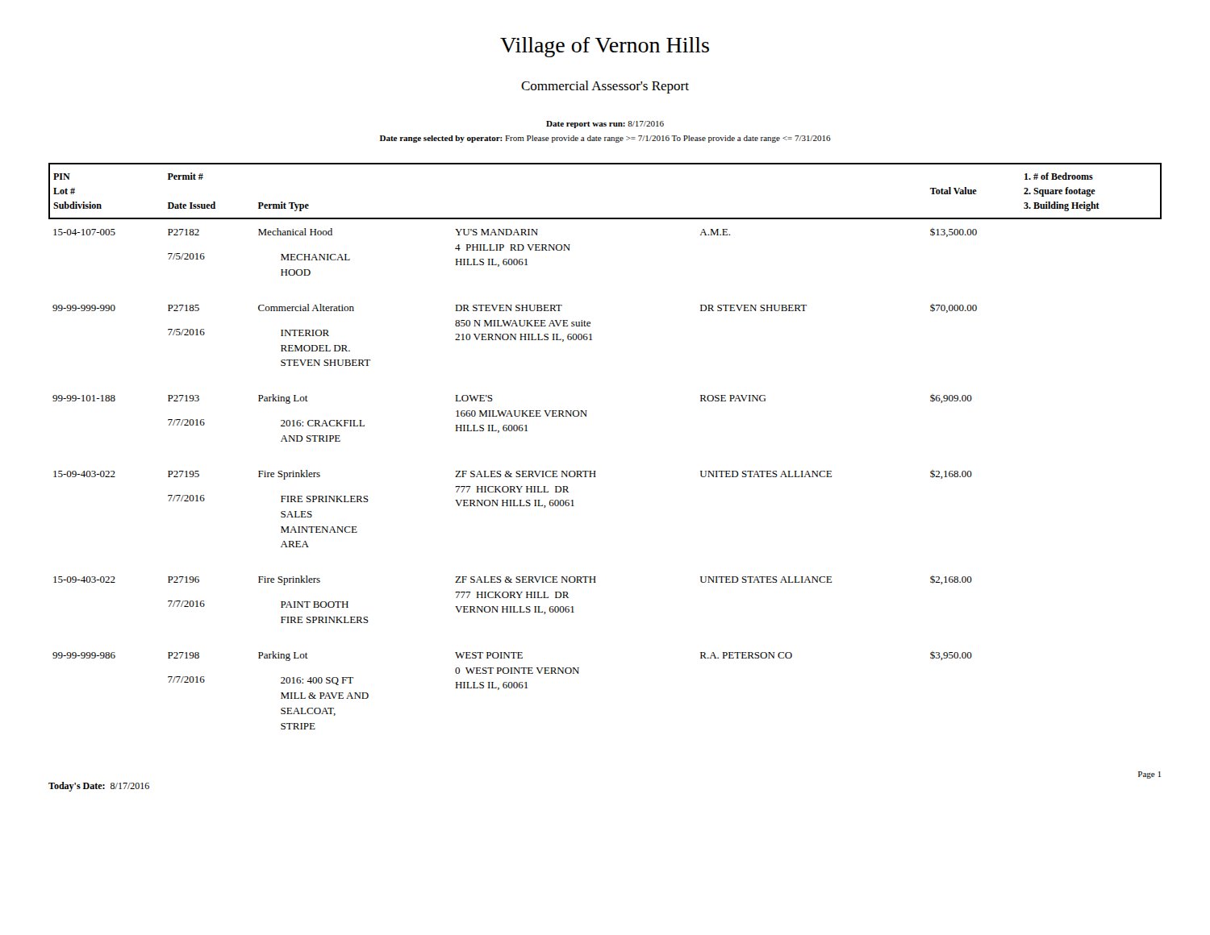Village of Vernon Hills
Commercial Assessor's Report
Date report was run: 8/17/2016
Date range selected by operator: From Please provide a date range >= 7/1/2016 To Please provide a date range <= 7/31/2016
| PIN Lot # Subdivision | Permit # Date Issued | Permit Type | | | Total Value | # of Bedrooms Square footage Building Height |
| --- | --- | --- | --- | --- | --- | --- |
| 15-04-107-005 | P27182 7/5/2016 | Mechanical Hood MECHANICAL HOOD | YU'S MANDARIN 4 PHILLIP RD VERNON HILLS IL, 60061 | A.M.E. | $13,500.00 | |
| 99-99-999-990 | P27185 7/5/2016 | Commercial Alteration INTERIOR REMODEL DR. STEVEN SHUBERT | DR STEVEN SHUBERT 850 N MILWAUKEE AVE suite 210 VERNON HILLS IL, 60061 | DR STEVEN SHUBERT | $70,000.00 | |
| 99-99-101-188 | P27193 7/7/2016 | Parking Lot 2016: CRACKFILL AND STRIPE | LOWE'S 1660 MILWAUKEE VERNON HILLS IL, 60061 | ROSE PAVING | $6,909.00 | |
| 15-09-403-022 | P27195 7/7/2016 | Fire Sprinklers FIRE SPRINKLERS SALES MAINTENANCE AREA | ZF SALES & SERVICE NORTH 777 HICKORY HILL DR VERNON HILLS IL, 60061 | UNITED STATES ALLIANCE | $2,168.00 | |
| 15-09-403-022 | P27196 7/7/2016 | Fire Sprinklers PAINT BOOTH FIRE SPRINKLERS | ZF SALES & SERVICE NORTH 777 HICKORY HILL DR VERNON HILLS IL, 60061 | UNITED STATES ALLIANCE | $2,168.00 | |
| 99-99-999-986 | P27198 7/7/2016 | Parking Lot 2016: 400 SQ FT MILL & PAVE AND SEALCOAT, STRIPE | WEST POINTE 0 WEST POINTE VERNON HILLS IL, 60061 | R.A. PETERSON CO | $3,950.00 | |
Page 1 Today's Date: 8/17/2016